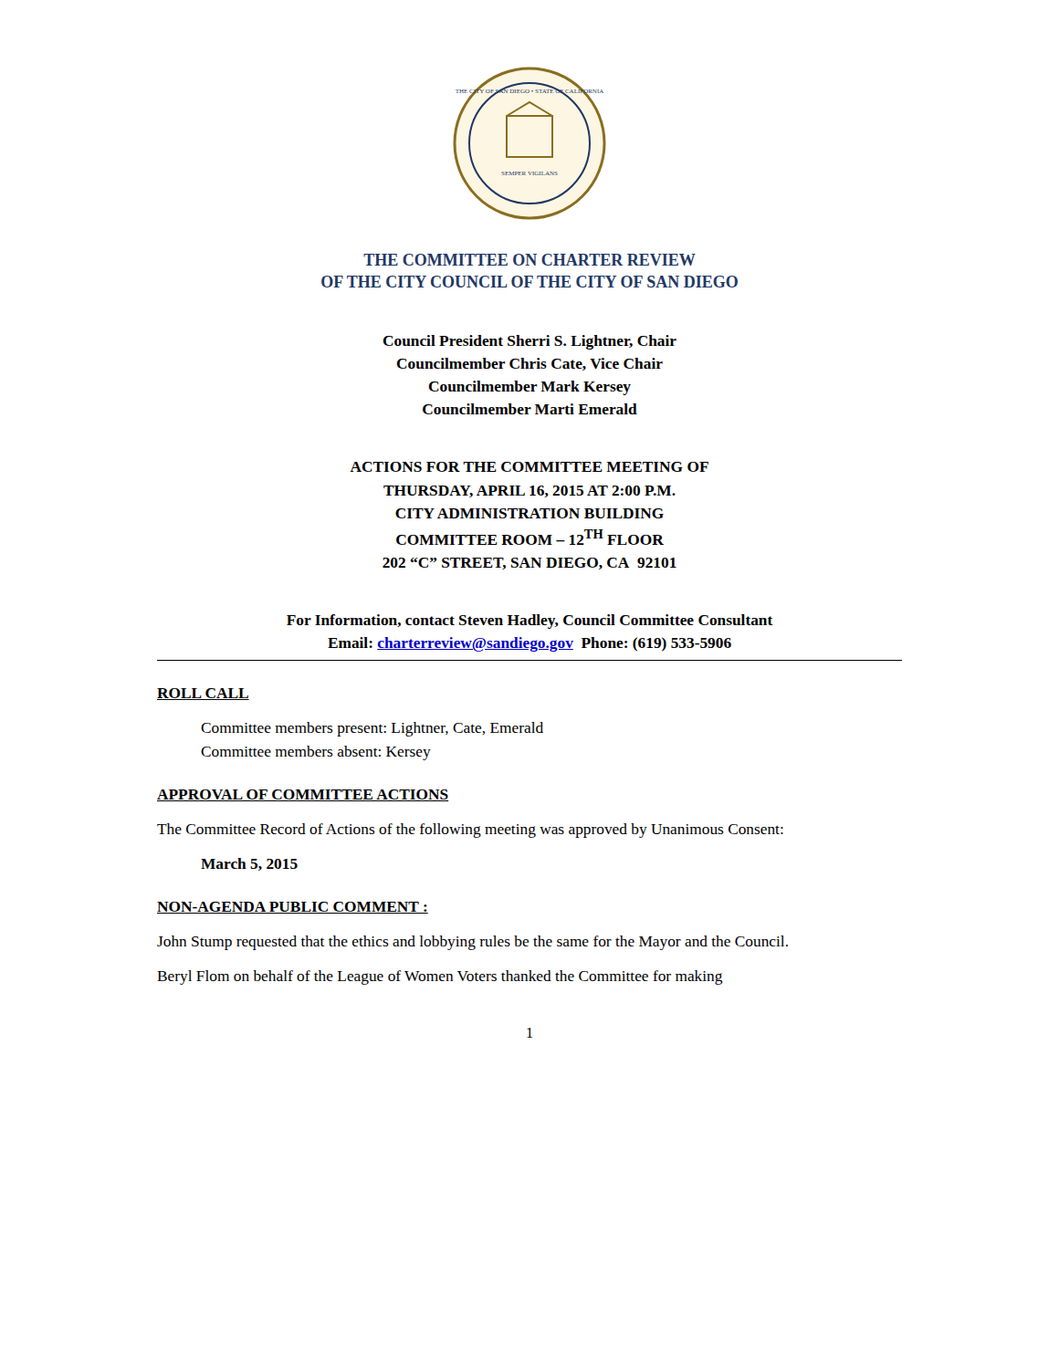THE COMMITTEE ON CHARTER REVIEW
OF THE CITY COUNCIL OF THE CITY OF SAN DIEGO
Council President Sherri S. Lightner, Chair
Councilmember Chris Cate, Vice Chair
Councilmember Mark Kersey
Councilmember Marti Emerald
ACTIONS FOR THE COMMITTEE MEETING OF
THURSDAY, APRIL 16, 2015 AT 2:00 P.M.
CITY ADMINISTRATION BUILDING
COMMITTEE ROOM – 12TH FLOOR
202 “C” STREET, SAN DIEGO, CA 92101
For Information, contact Steven Hadley, Council Committee Consultant
Email: charterreview@sandiego.gov Phone: (619) 533-5906
ROLL CALL
Committee members present: Lightner, Cate, Emerald
Committee members absent: Kersey
APPROVAL OF COMMITTEE ACTIONS
The Committee Record of Actions of the following meeting was approved by Unanimous Consent:
March 5, 2015
NON-AGENDA PUBLIC COMMENT :
John Stump requested that the ethics and lobbying rules be the same for the Mayor and the Council.
Beryl Flom on behalf of the League of Women Voters thanked the Committee for making
1